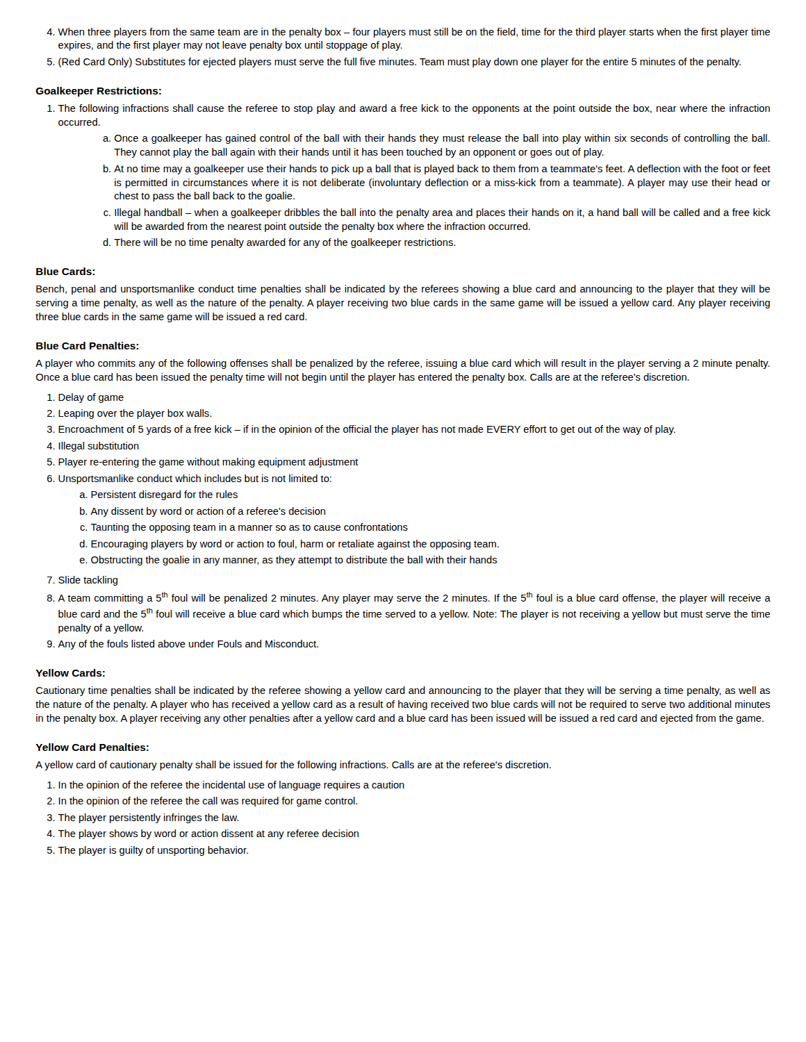When three players from the same team are in the penalty box – four players must still be on the field, time for the third player starts when the first player time expires, and the first player may not leave penalty box until stoppage of play.
(Red Card Only) Substitutes for ejected players must serve the full five minutes. Team must play down one player for the entire 5 minutes of the penalty.
Goalkeeper Restrictions:
The following infractions shall cause the referee to stop play and award a free kick to the opponents at the point outside the box, near where the infraction occurred.
Once a goalkeeper has gained control of the ball with their hands they must release the ball into play within six seconds of controlling the ball. They cannot play the ball again with their hands until it has been touched by an opponent or goes out of play.
At no time may a goalkeeper use their hands to pick up a ball that is played back to them from a teammate's feet. A deflection with the foot or feet is permitted in circumstances where it is not deliberate (involuntary deflection or a miss-kick from a teammate). A player may use their head or chest to pass the ball back to the goalie.
Illegal handball – when a goalkeeper dribbles the ball into the penalty area and places their hands on it, a hand ball will be called and a free kick will be awarded from the nearest point outside the penalty box where the infraction occurred.
There will be no time penalty awarded for any of the goalkeeper restrictions.
Blue Cards:
Bench, penal and unsportsmanlike conduct time penalties shall be indicated by the referees showing a blue card and announcing to the player that they will be serving a time penalty, as well as the nature of the penalty. A player receiving two blue cards in the same game will be issued a yellow card. Any player receiving three blue cards in the same game will be issued a red card.
Blue Card Penalties:
A player who commits any of the following offenses shall be penalized by the referee, issuing a blue card which will result in the player serving a 2 minute penalty. Once a blue card has been issued the penalty time will not begin until the player has entered the penalty box. Calls are at the referee's discretion.
Delay of game
Leaping over the player box walls.
Encroachment of 5 yards of a free kick – if in the opinion of the official the player has not made EVERY effort to get out of the way of play.
Illegal substitution
Player re-entering the game without making equipment adjustment
Unsportsmanlike conduct which includes but is not limited to:
Persistent disregard for the rules
Any dissent by word or action of a referee's decision
Taunting the opposing team in a manner so as to cause confrontations
Encouraging players by word or action to foul, harm or retaliate against the opposing team.
Obstructing the goalie in any manner, as they attempt to distribute the ball with their hands
Slide tackling
A team committing a 5th foul will be penalized 2 minutes. Any player may serve the 2 minutes. If the 5th foul is a blue card offense, the player will receive a blue card and the 5th foul will receive a blue card which bumps the time served to a yellow. Note: The player is not receiving a yellow but must serve the time penalty of a yellow.
Any of the fouls listed above under Fouls and Misconduct.
Yellow Cards:
Cautionary time penalties shall be indicated by the referee showing a yellow card and announcing to the player that they will be serving a time penalty, as well as the nature of the penalty. A player who has received a yellow card as a result of having received two blue cards will not be required to serve two additional minutes in the penalty box. A player receiving any other penalties after a yellow card and a blue card has been issued will be issued a red card and ejected from the game.
Yellow Card Penalties:
A yellow card of cautionary penalty shall be issued for the following infractions. Calls are at the referee's discretion.
In the opinion of the referee the incidental use of language requires a caution
In the opinion of the referee the call was required for game control.
The player persistently infringes the law.
The player shows by word or action dissent at any referee decision
The player is guilty of unsporting behavior.